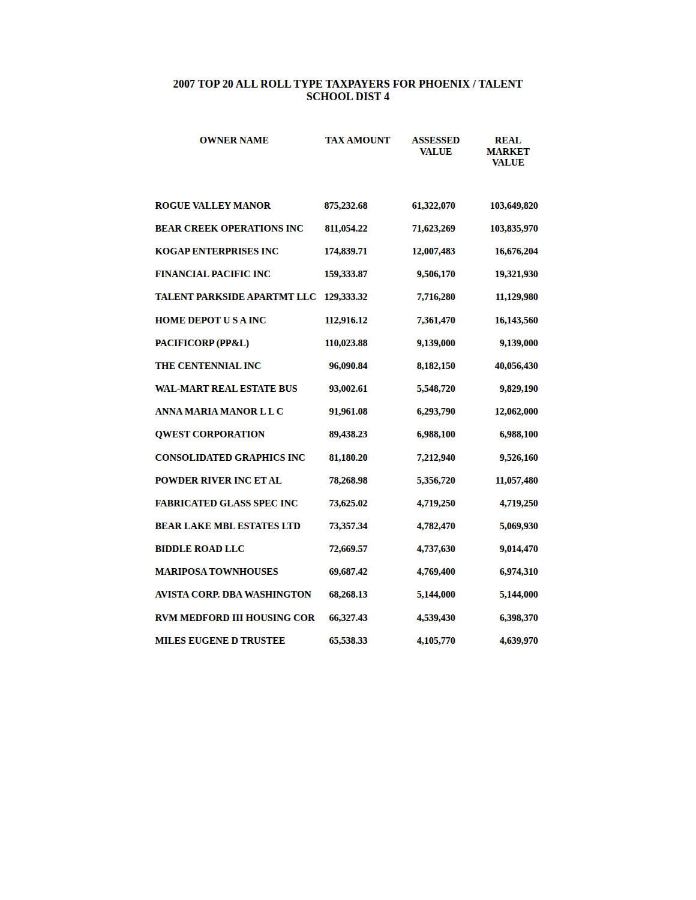2007 TOP 20 ALL ROLL TYPE TAXPAYERS FOR PHOENIX / TALENT SCHOOL DIST 4
| OWNER NAME | TAX AMOUNT | ASSESSED VALUE | REAL MARKET VALUE |
| --- | --- | --- | --- |
| ROGUE VALLEY MANOR | 875,232.68 | 61,322,070 | 103,649,820 |
| BEAR CREEK OPERATIONS INC | 811,054.22 | 71,623,269 | 103,835,970 |
| KOGAP ENTERPRISES INC | 174,839.71 | 12,007,483 | 16,676,204 |
| FINANCIAL PACIFIC INC | 159,333.87 | 9,506,170 | 19,321,930 |
| TALENT PARKSIDE APARTMT LLC | 129,333.32 | 7,716,280 | 11,129,980 |
| HOME DEPOT U S A INC | 112,916.12 | 7,361,470 | 16,143,560 |
| PACIFICORP (PP&L) | 110,023.88 | 9,139,000 | 9,139,000 |
| THE CENTENNIAL INC | 96,090.84 | 8,182,150 | 40,056,430 |
| WAL-MART REAL ESTATE BUS | 93,002.61 | 5,548,720 | 9,829,190 |
| ANNA MARIA MANOR L L C | 91,961.08 | 6,293,790 | 12,062,000 |
| QWEST CORPORATION | 89,438.23 | 6,988,100 | 6,988,100 |
| CONSOLIDATED GRAPHICS INC | 81,180.20 | 7,212,940 | 9,526,160 |
| POWDER RIVER INC ET AL | 78,268.98 | 5,356,720 | 11,057,480 |
| FABRICATED GLASS SPEC INC | 73,625.02 | 4,719,250 | 4,719,250 |
| BEAR LAKE MBL ESTATES LTD | 73,357.34 | 4,782,470 | 5,069,930 |
| BIDDLE ROAD LLC | 72,669.57 | 4,737,630 | 9,014,470 |
| MARIPOSA TOWNHOUSES | 69,687.42 | 4,769,400 | 6,974,310 |
| AVISTA CORP. DBA WASHINGTON | 68,268.13 | 5,144,000 | 5,144,000 |
| RVM MEDFORD III HOUSING COR | 66,327.43 | 4,539,430 | 6,398,370 |
| MILES EUGENE D TRUSTEE | 65,538.33 | 4,105,770 | 4,639,970 |